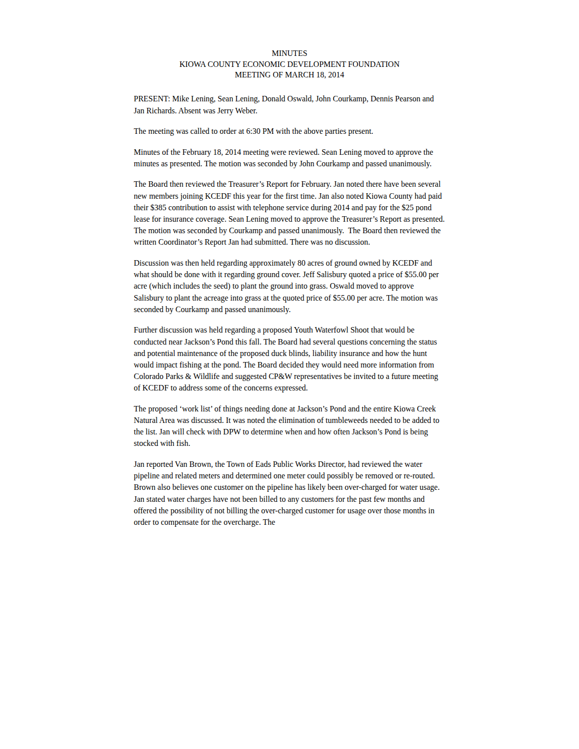MINUTES
KIOWA COUNTY ECONOMIC DEVELOPMENT FOUNDATION
MEETING OF MARCH 18, 2014
PRESENT: Mike Lening, Sean Lening, Donald Oswald, John Courkamp, Dennis Pearson and Jan Richards. Absent was Jerry Weber.
The meeting was called to order at 6:30 PM with the above parties present.
Minutes of the February 18, 2014 meeting were reviewed. Sean Lening moved to approve the minutes as presented. The motion was seconded by John Courkamp and passed unanimously.
The Board then reviewed the Treasurer’s Report for February. Jan noted there have been several new members joining KCEDF this year for the first time. Jan also noted Kiowa County had paid their $385 contribution to assist with telephone service during 2014 and pay for the $25 pond lease for insurance coverage. Sean Lening moved to approve the Treasurer’s Report as presented. The motion was seconded by Courkamp and passed unanimously. The Board then reviewed the written Coordinator’s Report Jan had submitted. There was no discussion.
Discussion was then held regarding approximately 80 acres of ground owned by KCEDF and what should be done with it regarding ground cover. Jeff Salisbury quoted a price of $55.00 per acre (which includes the seed) to plant the ground into grass. Oswald moved to approve Salisbury to plant the acreage into grass at the quoted price of $55.00 per acre. The motion was seconded by Courkamp and passed unanimously.
Further discussion was held regarding a proposed Youth Waterfowl Shoot that would be conducted near Jackson’s Pond this fall. The Board had several questions concerning the status and potential maintenance of the proposed duck blinds, liability insurance and how the hunt would impact fishing at the pond. The Board decided they would need more information from Colorado Parks & Wildlife and suggested CP&W representatives be invited to a future meeting of KCEDF to address some of the concerns expressed.
The proposed ‘work list’ of things needing done at Jackson’s Pond and the entire Kiowa Creek Natural Area was discussed. It was noted the elimination of tumbleweeds needed to be added to the list. Jan will check with DPW to determine when and how often Jackson’s Pond is being stocked with fish.
Jan reported Van Brown, the Town of Eads Public Works Director, had reviewed the water pipeline and related meters and determined one meter could possibly be removed or re-routed. Brown also believes one customer on the pipeline has likely been over-charged for water usage. Jan stated water charges have not been billed to any customers for the past few months and offered the possibility of not billing the over-charged customer for usage over those months in order to compensate for the overcharge. The